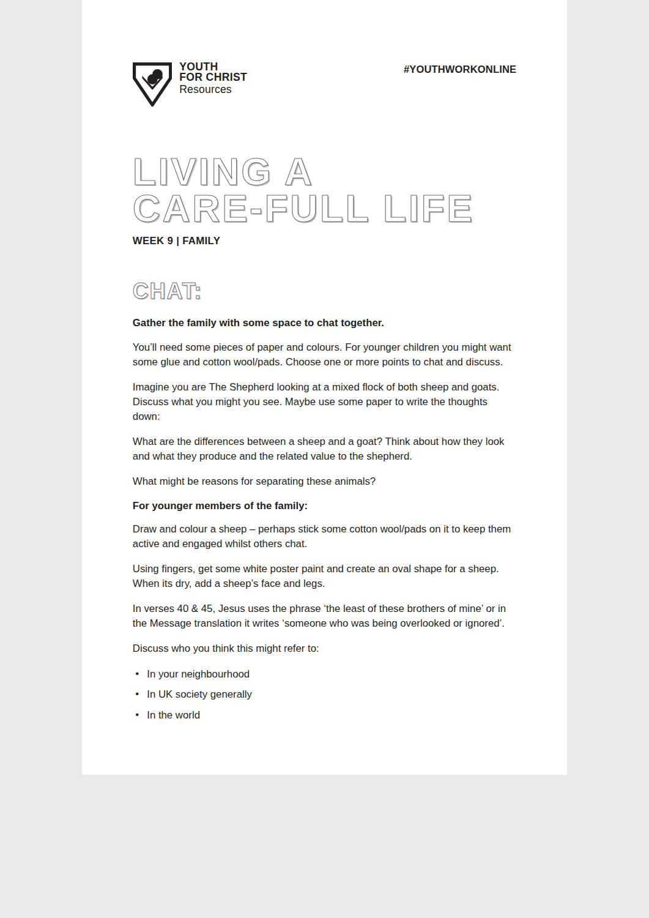YOUTH FOR CHRIST Resources
#YOUTHWORKONLINE
LIVING A CARE-FULL LIFE
WEEK 9 | FAMILY
CHAT:
Gather the family with some space to chat together.
You’ll need some pieces of paper and colours. For younger children you might want some glue and cotton wool/pads. Choose one or more points to chat and discuss.
Imagine you are The Shepherd looking at a mixed flock of both sheep and goats. Discuss what you might you see. Maybe use some paper to write the thoughts down:
What are the differences between a sheep and a goat? Think about how they look and what they produce and the related value to the shepherd.
What might be reasons for separating these animals?
For younger members of the family:
Draw and colour a sheep – perhaps stick some cotton wool/pads on it to keep them active and engaged whilst others chat.
Using fingers, get some white poster paint and create an oval shape for a sheep. When its dry, add a sheep’s face and legs.
In verses 40 & 45, Jesus uses the phrase ‘the least of these brothers of mine’ or in the Message translation it writes ‘someone who was being overlooked or ignored’.
Discuss who you think this might refer to:
In your neighbourhood
In UK society generally
In the world